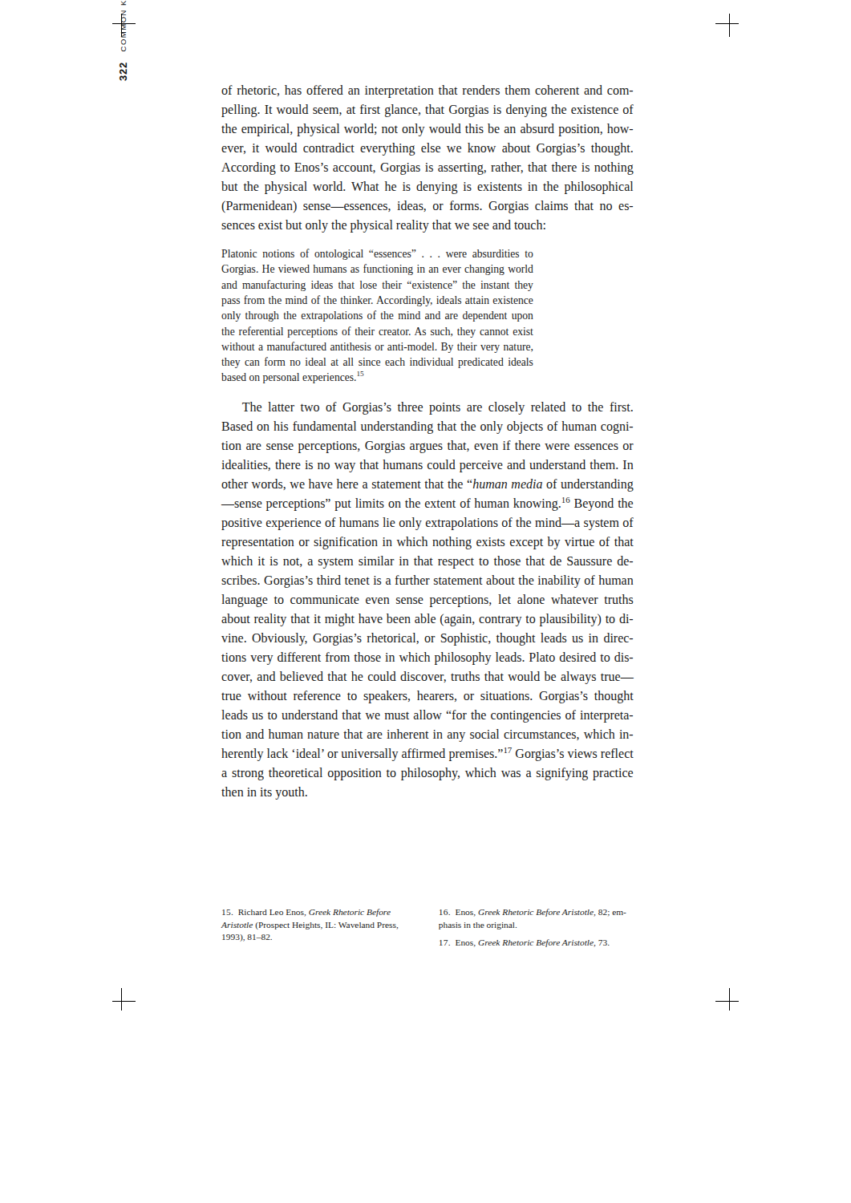322 COMMON KNOWLEDGE
of rhetoric, has offered an interpretation that renders them coherent and compelling. It would seem, at first glance, that Gorgias is denying the existence of the empirical, physical world; not only would this be an absurd position, however, it would contradict everything else we know about Gorgias’s thought. According to Enos’s account, Gorgias is asserting, rather, that there is nothing but the physical world. What he is denying is existents in the philosophical (Parmenidean) sense—essences, ideas, or forms. Gorgias claims that no essences exist but only the physical reality that we see and touch:
Platonic notions of ontological “essences” . . . were absurdities to Gorgias. He viewed humans as functioning in an ever changing world and manufacturing ideas that lose their “existence” the instant they pass from the mind of the thinker. Accordingly, ideals attain existence only through the extrapolations of the mind and are dependent upon the referential perceptions of their creator. As such, they cannot exist without a manufactured antithesis or anti-model. By their very nature, they can form no ideal at all since each individual predicated ideals based on personal experiences.15
The latter two of Gorgias’s three points are closely related to the first. Based on his fundamental understanding that the only objects of human cognition are sense perceptions, Gorgias argues that, even if there were essences or idealities, there is no way that humans could perceive and understand them. In other words, we have here a statement that the “human media of understanding—sense perceptions” put limits on the extent of human knowing.16 Beyond the positive experience of humans lie only extrapolations of the mind—a system of representation or signification in which nothing exists except by virtue of that which it is not, a system similar in that respect to those that de Saussure describes. Gorgias’s third tenet is a further statement about the inability of human language to communicate even sense perceptions, let alone whatever truths about reality that it might have been able (again, contrary to plausibility) to divine. Obviously, Gorgias’s rhetorical, or Sophistic, thought leads us in directions very different from those in which philosophy leads. Plato desired to discover, and believed that he could discover, truths that would be always true—true without reference to speakers, hearers, or situations. Gorgias’s thought leads us to understand that we must allow “for the contingencies of interpretation and human nature that are inherent in any social circumstances, which inherently lack ‘ideal’ or universally affirmed premises.”17 Gorgias’s views reflect a strong theoretical opposition to philosophy, which was a signifying practice then in its youth.
15. Richard Leo Enos, Greek Rhetoric Before Aristotle (Prospect Heights, IL: Waveland Press, 1993), 81–82.
16. Enos, Greek Rhetoric Before Aristotle, 82; emphasis in the original.
17. Enos, Greek Rhetoric Before Aristotle, 73.